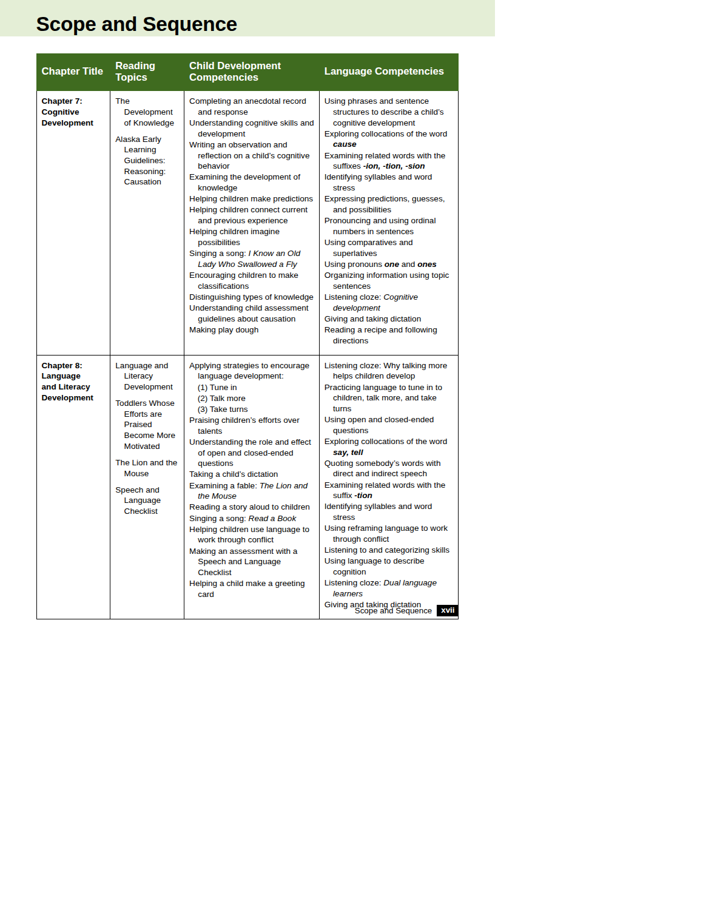Scope and Sequence
| Chapter Title | Reading Topics | Child Development Competencies | Language Competencies |
| --- | --- | --- | --- |
| Chapter 7: Cognitive Development | The Development of Knowledge Alaska Early Learning Guidelines: Reasoning: Causation | Completing an anecdotal record and response Understanding cognitive skills and development Writing an observation and reflection on a child’s cognitive behavior Examining the development of knowledge Helping children make predictions Helping children connect current and previous experience Helping children imagine possibilities Singing a song: I Know an Old Lady Who Swallowed a Fly Encouraging children to make classifications Distinguishing types of knowledge Understanding child assessment guidelines about causation Making play dough | Using phrases and sentence structures to describe a child’s cognitive development Exploring collocations of the word cause Examining related words with the suffixes -ion, -tion, -sion Identifying syllables and word stress Expressing predictions, guesses, and possibilities Pronouncing and using ordinal numbers in sentences Using comparatives and superlatives Using pronouns one and ones Organizing information using topic sentences Listening cloze: Cognitive development Giving and taking dictation Reading a recipe and following directions |
| Chapter 8: Language and Literacy Development | Language and Literacy Development Toddlers Whose Efforts are Praised Become More Motivated The Lion and the Mouse Speech and Language Checklist | Applying strategies to encourage language development: (1) Tune in (2) Talk more (3) Take turns Praising children’s efforts over talents Understanding the role and effect of open and closed-ended questions Taking a child’s dictation Examining a fable: The Lion and the Mouse Reading a story aloud to children Singing a song: Read a Book Helping children use language to work through conflict Making an assessment with a Speech and Language Checklist Helping a child make a greeting card | Listening cloze: Why talking more helps children develop Practicing language to tune in to children, talk more, and take turns Using open and closed-ended questions Exploring collocations of the word say, tell Quoting somebody’s words with direct and indirect speech Examining related words with the suffix -tion Identifying syllables and word stress Using reframing language to work through conflict Listening to and categorizing skills Using language to describe cognition Listening cloze: Dual language learners Giving and taking dictation |
Scope and Sequence xvii